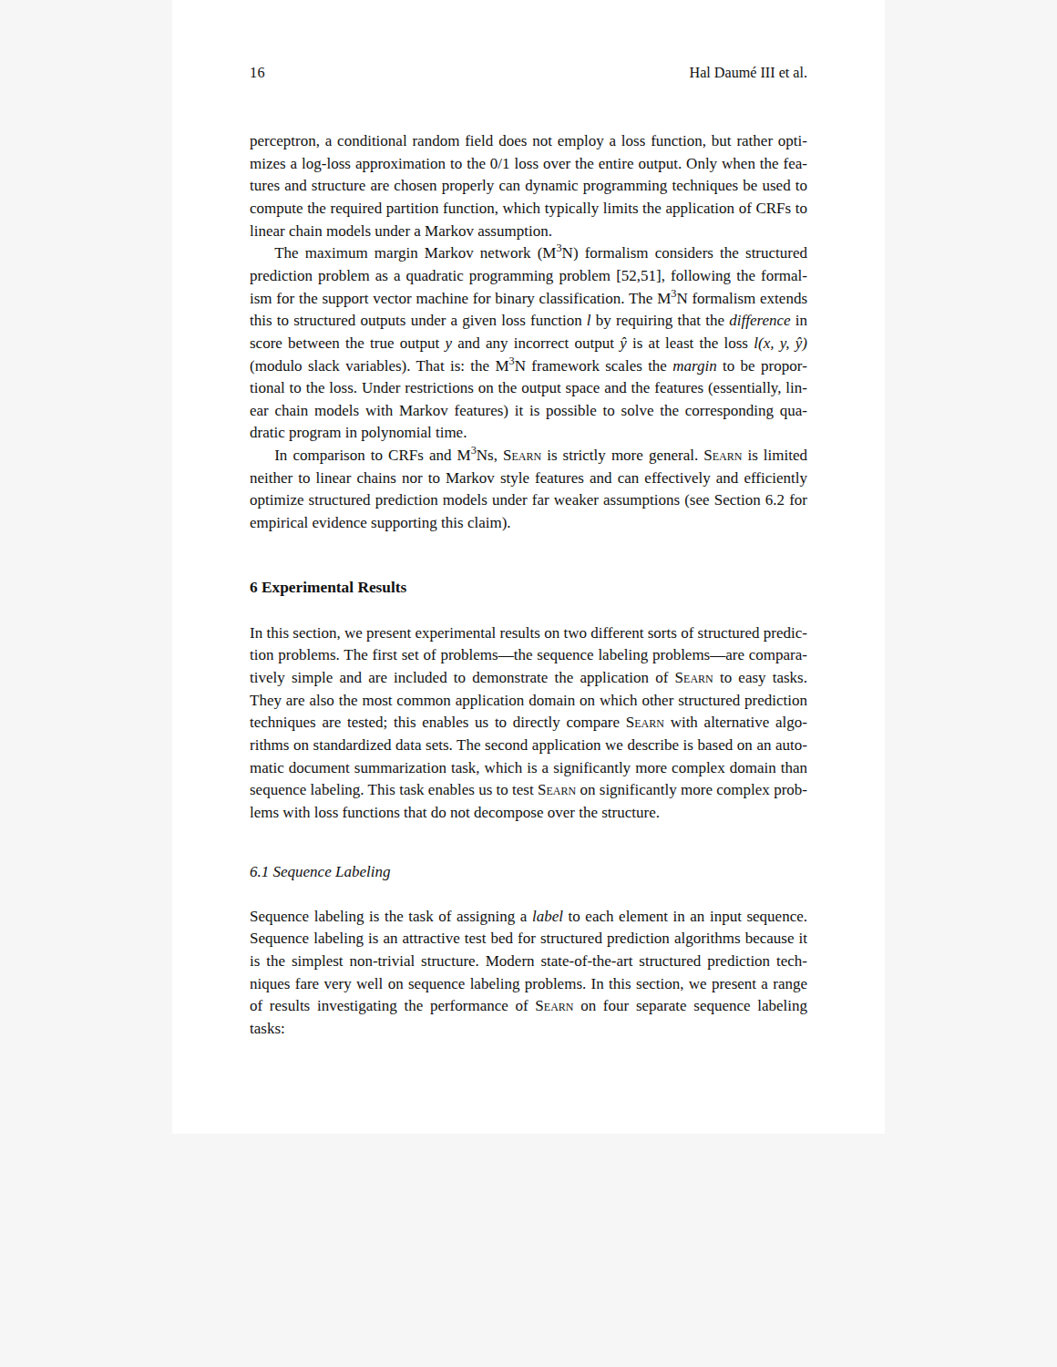16 Hal Daumé III et al.
perceptron, a conditional random field does not employ a loss function, but rather optimizes a log-loss approximation to the 0/1 loss over the entire output. Only when the features and structure are chosen properly can dynamic programming techniques be used to compute the required partition function, which typically limits the application of CRFs to linear chain models under a Markov assumption.
The maximum margin Markov network (M3N) formalism considers the structured prediction problem as a quadratic programming problem [52,51], following the formalism for the support vector machine for binary classification. The M3N formalism extends this to structured outputs under a given loss function l by requiring that the difference in score between the true output y and any incorrect output ŷ is at least the loss l(x, y, ŷ) (modulo slack variables). That is: the M3N framework scales the margin to be proportional to the loss. Under restrictions on the output space and the features (essentially, linear chain models with Markov features) it is possible to solve the corresponding quadratic program in polynomial time.
In comparison to CRFs and M3Ns, Searn is strictly more general. Searn is limited neither to linear chains nor to Markov style features and can effectively and efficiently optimize structured prediction models under far weaker assumptions (see Section 6.2 for empirical evidence supporting this claim).
6 Experimental Results
In this section, we present experimental results on two different sorts of structured prediction problems. The first set of problems—the sequence labeling problems—are comparatively simple and are included to demonstrate the application of Searn to easy tasks. They are also the most common application domain on which other structured prediction techniques are tested; this enables us to directly compare Searn with alternative algorithms on standardized data sets. The second application we describe is based on an automatic document summarization task, which is a significantly more complex domain than sequence labeling. This task enables us to test Searn on significantly more complex problems with loss functions that do not decompose over the structure.
6.1 Sequence Labeling
Sequence labeling is the task of assigning a label to each element in an input sequence. Sequence labeling is an attractive test bed for structured prediction algorithms because it is the simplest non-trivial structure. Modern state-of-the-art structured prediction techniques fare very well on sequence labeling problems. In this section, we present a range of results investigating the performance of Searn on four separate sequence labeling tasks: